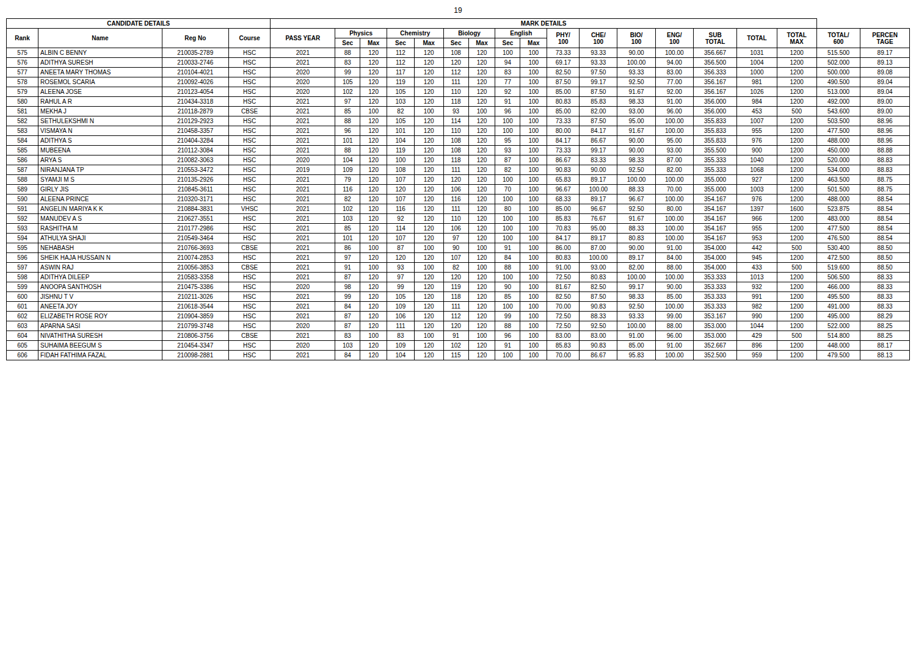19
| CANDIDATE DETAILS | MARK DETAILS |
| --- | --- |
| Rank | Name | Reg No | Course | PASS YEAR | Physics | Chemistry | Biology | English | PHY/ 100 | CHE/ 100 | BIO/ 100 | ENG/ 100 | SUB TOTAL | TOTAL | TOTAL MAX | TOTAL/ 600 | PERCEN TAGE |
| Sec | Max | Sec | Max | Sec | Max | Sec | Max |
| 575 | ALBIN C BENNY | 210035-2789 | HSC | 2021 | 88 | 120 | 112 | 120 | 108 | 120 | 100 | 100 | 73.33 | 93.33 | 90.00 | 100.00 | 356.667 | 1031 | 1200 | 515.500 | 89.17 |
| 576 | ADITHYA SURESH | 210033-2746 | HSC | 2021 | 83 | 120 | 112 | 120 | 120 | 120 | 94 | 100 | 69.17 | 93.33 | 100.00 | 94.00 | 356.500 | 1004 | 1200 | 502.000 | 89.13 |
| 577 | ANEETA MARY THOMAS | 210104-4021 | HSC | 2020 | 99 | 120 | 117 | 120 | 112 | 120 | 83 | 100 | 82.50 | 97.50 | 93.33 | 83.00 | 356.333 | 1000 | 1200 | 500.000 | 89.08 |
| 578 | ROSEMOL SCARIA | 210092-4026 | HSC | 2020 | 105 | 120 | 119 | 120 | 111 | 120 | 77 | 100 | 87.50 | 99.17 | 92.50 | 77.00 | 356.167 | 981 | 1200 | 490.500 | 89.04 |
| 579 | ALEENA JOSE | 210123-4054 | HSC | 2020 | 102 | 120 | 105 | 120 | 110 | 120 | 92 | 100 | 85.00 | 87.50 | 91.67 | 92.00 | 356.167 | 1026 | 1200 | 513.000 | 89.04 |
| 580 | RAHUL A R | 210434-3318 | HSC | 2021 | 97 | 120 | 103 | 120 | 118 | 120 | 91 | 100 | 80.83 | 85.83 | 98.33 | 91.00 | 356.000 | 984 | 1200 | 492.000 | 89.00 |
| 581 | MEKHA J | 210118-2879 | CBSE | 2021 | 85 | 100 | 82 | 100 | 93 | 100 | 96 | 100 | 85.00 | 82.00 | 93.00 | 96.00 | 356.000 | 453 | 500 | 543.600 | 89.00 |
| 582 | SETHULEKSHMI N | 210129-2923 | HSC | 2021 | 88 | 120 | 105 | 120 | 114 | 120 | 100 | 100 | 73.33 | 87.50 | 95.00 | 100.00 | 355.833 | 1007 | 1200 | 503.500 | 88.96 |
| 583 | VISMAYA N | 210458-3357 | HSC | 2021 | 96 | 120 | 101 | 120 | 110 | 120 | 100 | 100 | 80.00 | 84.17 | 91.67 | 100.00 | 355.833 | 955 | 1200 | 477.500 | 88.96 |
| 584 | ADITHYA S | 210404-3284 | HSC | 2021 | 101 | 120 | 104 | 120 | 108 | 120 | 95 | 100 | 84.17 | 86.67 | 90.00 | 95.00 | 355.833 | 976 | 1200 | 488.000 | 88.96 |
| 585 | MUBEENA | 210112-3084 | HSC | 2021 | 88 | 120 | 119 | 120 | 108 | 120 | 93 | 100 | 73.33 | 99.17 | 90.00 | 93.00 | 355.500 | 900 | 1200 | 450.000 | 88.88 |
| 586 | ARYA S | 210082-3063 | HSC | 2020 | 104 | 120 | 100 | 120 | 118 | 120 | 87 | 100 | 86.67 | 83.33 | 98.33 | 87.00 | 355.333 | 1040 | 1200 | 520.000 | 88.83 |
| 587 | NIRANJANA TP | 210553-3472 | HSC | 2019 | 109 | 120 | 108 | 120 | 111 | 120 | 82 | 100 | 90.83 | 90.00 | 92.50 | 82.00 | 355.333 | 1068 | 1200 | 534.000 | 88.83 |
| 588 | SYAMJI M S | 210135-2926 | HSC | 2021 | 79 | 120 | 107 | 120 | 120 | 120 | 100 | 100 | 65.83 | 89.17 | 100.00 | 100.00 | 355.000 | 927 | 1200 | 463.500 | 88.75 |
| 589 | GIRLY JIS | 210845-3611 | HSC | 2021 | 116 | 120 | 120 | 120 | 106 | 120 | 70 | 100 | 96.67 | 100.00 | 88.33 | 70.00 | 355.000 | 1003 | 1200 | 501.500 | 88.75 |
| 590 | ALEENA PRINCE | 210320-3171 | HSC | 2021 | 82 | 120 | 107 | 120 | 116 | 120 | 100 | 100 | 68.33 | 89.17 | 96.67 | 100.00 | 354.167 | 976 | 1200 | 488.000 | 88.54 |
| 591 | ANGELIN MARIYA K K | 210884-3831 | VHSC | 2021 | 102 | 120 | 116 | 120 | 111 | 120 | 80 | 100 | 85.00 | 96.67 | 92.50 | 80.00 | 354.167 | 1397 | 1600 | 523.875 | 88.54 |
| 592 | MANUDEV A S | 210627-3551 | HSC | 2021 | 103 | 120 | 92 | 120 | 110 | 120 | 100 | 100 | 85.83 | 76.67 | 91.67 | 100.00 | 354.167 | 966 | 1200 | 483.000 | 88.54 |
| 593 | RASHITHA M | 210177-2986 | HSC | 2021 | 85 | 120 | 114 | 120 | 106 | 120 | 100 | 100 | 70.83 | 95.00 | 88.33 | 100.00 | 354.167 | 955 | 1200 | 477.500 | 88.54 |
| 594 | ATHULYA SHAJI | 210549-3464 | HSC | 2021 | 101 | 120 | 107 | 120 | 97 | 120 | 100 | 100 | 84.17 | 89.17 | 80.83 | 100.00 | 354.167 | 953 | 1200 | 476.500 | 88.54 |
| 595 | NEHABASH | 210766-3693 | CBSE | 2021 | 86 | 100 | 87 | 100 | 90 | 100 | 91 | 100 | 86.00 | 87.00 | 90.00 | 91.00 | 354.000 | 442 | 500 | 530.400 | 88.50 |
| 596 | SHEIK HAJA HUSSAIN N | 210074-2853 | HSC | 2021 | 97 | 120 | 120 | 120 | 107 | 120 | 84 | 100 | 80.83 | 100.00 | 89.17 | 84.00 | 354.000 | 945 | 1200 | 472.500 | 88.50 |
| 597 | ASWIN RAJ | 210056-3853 | CBSE | 2021 | 91 | 100 | 93 | 100 | 82 | 100 | 88 | 100 | 91.00 | 93.00 | 82.00 | 88.00 | 354.000 | 433 | 500 | 519.600 | 88.50 |
| 598 | ADITHYA DILEEP | 210583-3358 | HSC | 2021 | 87 | 120 | 97 | 120 | 120 | 120 | 100 | 100 | 72.50 | 80.83 | 100.00 | 100.00 | 353.333 | 1013 | 1200 | 506.500 | 88.33 |
| 599 | ANOOPA SANTHOSH | 210475-3386 | HSC | 2020 | 98 | 120 | 99 | 120 | 119 | 120 | 90 | 100 | 81.67 | 82.50 | 99.17 | 90.00 | 353.333 | 932 | 1200 | 466.000 | 88.33 |
| 600 | JISHNU T V | 210211-3026 | HSC | 2021 | 99 | 120 | 105 | 120 | 118 | 120 | 85 | 100 | 82.50 | 87.50 | 98.33 | 85.00 | 353.333 | 991 | 1200 | 495.500 | 88.33 |
| 601 | ANEETA JOY | 210618-3544 | HSC | 2021 | 84 | 120 | 109 | 120 | 111 | 120 | 100 | 100 | 70.00 | 90.83 | 92.50 | 100.00 | 353.333 | 982 | 1200 | 491.000 | 88.33 |
| 602 | ELIZABETH ROSE ROY | 210904-3859 | HSC | 2021 | 87 | 120 | 106 | 120 | 112 | 120 | 99 | 100 | 72.50 | 88.33 | 93.33 | 99.00 | 353.167 | 990 | 1200 | 495.000 | 88.29 |
| 603 | APARNA SASI | 210799-3748 | HSC | 2020 | 87 | 120 | 111 | 120 | 120 | 120 | 88 | 100 | 72.50 | 92.50 | 100.00 | 88.00 | 353.000 | 1044 | 1200 | 522.000 | 88.25 |
| 604 | NIVATHITHA SURESH | 210806-3756 | CBSE | 2021 | 83 | 100 | 83 | 100 | 91 | 100 | 96 | 100 | 83.00 | 83.00 | 91.00 | 96.00 | 353.000 | 429 | 500 | 514.800 | 88.25 |
| 605 | SUHAIMA BEEGUM S | 210454-3347 | HSC | 2020 | 103 | 120 | 109 | 120 | 102 | 120 | 91 | 100 | 85.83 | 90.83 | 85.00 | 91.00 | 352.667 | 896 | 1200 | 448.000 | 88.17 |
| 606 | FIDAH FATHIMA FAZAL | 210098-2881 | HSC | 2021 | 84 | 120 | 104 | 120 | 115 | 120 | 100 | 100 | 70.00 | 86.67 | 95.83 | 100.00 | 352.500 | 959 | 1200 | 479.500 | 88.13 |